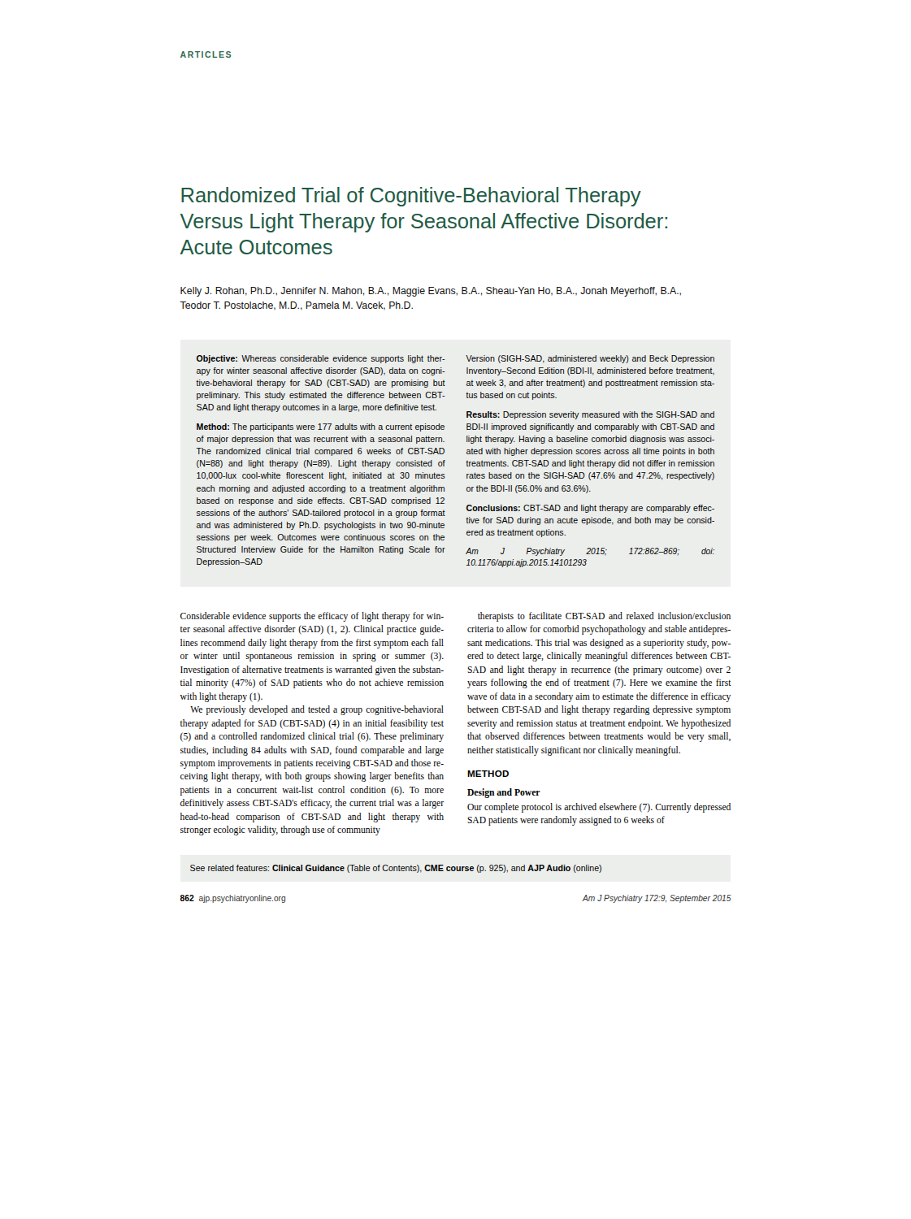ARTICLES
Randomized Trial of Cognitive-Behavioral Therapy
Versus Light Therapy for Seasonal Affective Disorder:
Acute Outcomes
Kelly J. Rohan, Ph.D., Jennifer N. Mahon, B.A., Maggie Evans, B.A., Sheau-Yan Ho, B.A., Jonah Meyerhoff, B.A.,
Teodor T. Postolache, M.D., Pamela M. Vacek, Ph.D.
Objective: Whereas considerable evidence supports light therapy for winter seasonal affective disorder (SAD), data on cognitive-behavioral therapy for SAD (CBT-SAD) are promising but preliminary. This study estimated the difference between CBT-SAD and light therapy outcomes in a large, more definitive test.
Method: The participants were 177 adults with a current episode of major depression that was recurrent with a seasonal pattern. The randomized clinical trial compared 6 weeks of CBT-SAD (N=88) and light therapy (N=89). Light therapy consisted of 10,000-lux cool-white florescent light, initiated at 30 minutes each morning and adjusted according to a treatment algorithm based on response and side effects. CBT-SAD comprised 12 sessions of the authors' SAD-tailored protocol in a group format and was administered by Ph.D. psychologists in two 90-minute sessions per week. Outcomes were continuous scores on the Structured Interview Guide for the Hamilton Rating Scale for Depression–SAD
Version (SIGH-SAD, administered weekly) and Beck Depression Inventory–Second Edition (BDI-II, administered before treatment, at week 3, and after treatment) and posttreatment remission status based on cut points.
Results: Depression severity measured with the SIGH-SAD and BDI-II improved significantly and comparably with CBT-SAD and light therapy. Having a baseline comorbid diagnosis was associated with higher depression scores across all time points in both treatments. CBT-SAD and light therapy did not differ in remission rates based on the SIGH-SAD (47.6% and 47.2%, respectively) or the BDI-II (56.0% and 63.6%).
Conclusions: CBT-SAD and light therapy are comparably effective for SAD during an acute episode, and both may be considered as treatment options.
Am J Psychiatry 2015; 172:862–869; doi: 10.1176/appi.ajp.2015.14101293
Considerable evidence supports the efficacy of light therapy for winter seasonal affective disorder (SAD) (1, 2). Clinical practice guidelines recommend daily light therapy from the first symptom each fall or winter until spontaneous remission in spring or summer (3). Investigation of alternative treatments is warranted given the substantial minority (47%) of SAD patients who do not achieve remission with light therapy (1).
We previously developed and tested a group cognitive-behavioral therapy adapted for SAD (CBT-SAD) (4) in an initial feasibility test (5) and a controlled randomized clinical trial (6). These preliminary studies, including 84 adults with SAD, found comparable and large symptom improvements in patients receiving CBT-SAD and those receiving light therapy, with both groups showing larger benefits than patients in a concurrent wait-list control condition (6). To more definitively assess CBT-SAD's efficacy, the current trial was a larger head-to-head comparison of CBT-SAD and light therapy with stronger ecologic validity, through use of community
therapists to facilitate CBT-SAD and relaxed inclusion/exclusion criteria to allow for comorbid psychopathology and stable antidepressant medications. This trial was designed as a superiority study, powered to detect large, clinically meaningful differences between CBT-SAD and light therapy in recurrence (the primary outcome) over 2 years following the end of treatment (7). Here we examine the first wave of data in a secondary aim to estimate the difference in efficacy between CBT-SAD and light therapy regarding depressive symptom severity and remission status at treatment endpoint. We hypothesized that observed differences between treatments would be very small, neither statistically significant nor clinically meaningful.
METHOD
Design and Power
Our complete protocol is archived elsewhere (7). Currently depressed SAD patients were randomly assigned to 6 weeks of
See related features: Clinical Guidance (Table of Contents), CME course (p. 925), and AJP Audio (online)
862ajp.psychiatryonline.org
Am J Psychiatry 172:9, September 2015